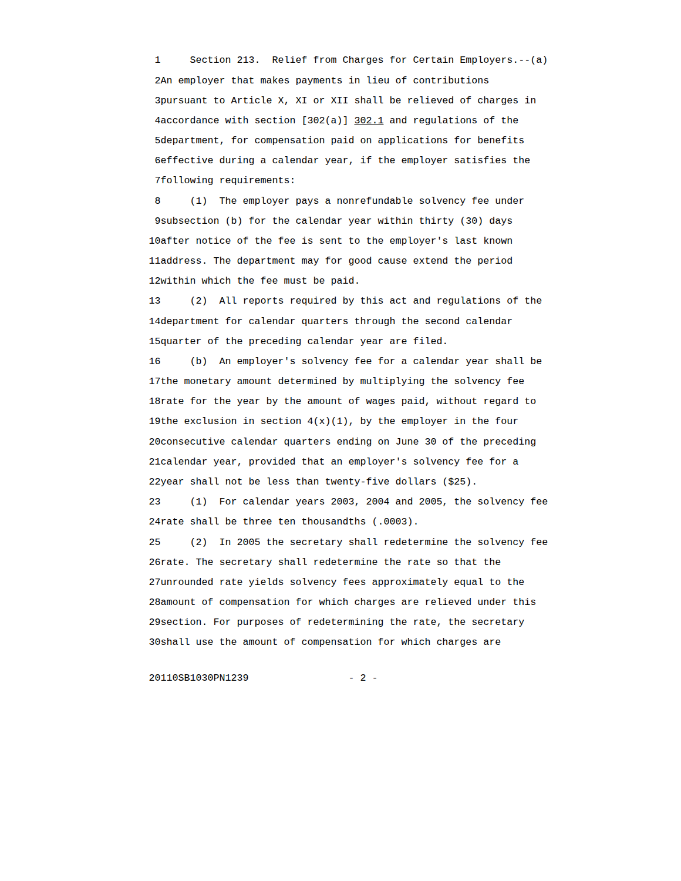| 1 | Section 213. Relief from Charges for Certain Employers.--(a) |
| 2 | An employer that makes payments in lieu of contributions |
| 3 | pursuant to Article X, XI or XII shall be relieved of charges in |
| 4 | accordance with section [302(a)] 302.1 and regulations of the |
| 5 | department, for compensation paid on applications for benefits |
| 6 | effective during a calendar year, if the employer satisfies the |
| 7 | following requirements: |
| 8 | (1) The employer pays a nonrefundable solvency fee under |
| 9 | subsection (b) for the calendar year within thirty (30) days |
| 10 | after notice of the fee is sent to the employer's last known |
| 11 | address. The department may for good cause extend the period |
| 12 | within which the fee must be paid. |
| 13 | (2) All reports required by this act and regulations of the |
| 14 | department for calendar quarters through the second calendar |
| 15 | quarter of the preceding calendar year are filed. |
| 16 | (b) An employer's solvency fee for a calendar year shall be |
| 17 | the monetary amount determined by multiplying the solvency fee |
| 18 | rate for the year by the amount of wages paid, without regard to |
| 19 | the exclusion in section 4(x)(1), by the employer in the four |
| 20 | consecutive calendar quarters ending on June 30 of the preceding |
| 21 | calendar year, provided that an employer's solvency fee for a |
| 22 | year shall not be less than twenty-five dollars ($25). |
| 23 | (1) For calendar years 2003, 2004 and 2005, the solvency fee |
| 24 | rate shall be three ten thousandths (.0003). |
| 25 | (2) In 2005 the secretary shall redetermine the solvency fee |
| 26 | rate. The secretary shall redetermine the rate so that the |
| 27 | unrounded rate yields solvency fees approximately equal to the |
| 28 | amount of compensation for which charges are relieved under this |
| 29 | section. For purposes of redetermining the rate, the secretary |
| 30 | shall use the amount of compensation for which charges are |
20110SB1030PN1239 - 2 -